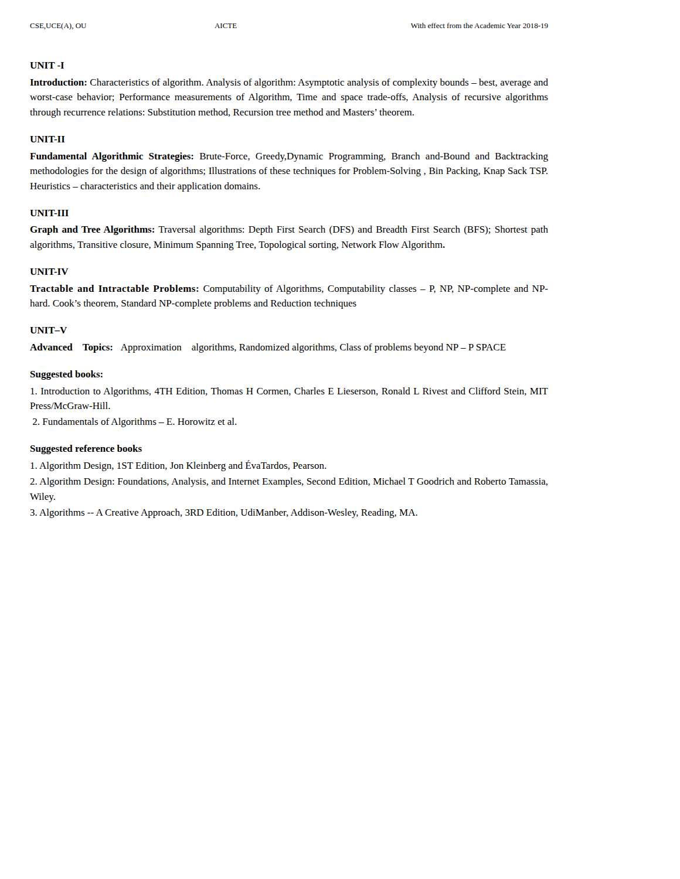CSE,UCE(A), OU AICTE With effect from the Academic Year 2018-19
UNIT -I
Introduction: Characteristics of algorithm. Analysis of algorithm: Asymptotic analysis of complexity bounds – best, average and worst-case behavior; Performance measurements of Algorithm, Time and space trade-offs, Analysis of recursive algorithms through recurrence relations: Substitution method, Recursion tree method and Masters’ theorem.
UNIT-II
Fundamental Algorithmic Strategies: Brute-Force, Greedy,Dynamic Programming, Branch and-Bound and Backtracking methodologies for the design of algorithms; Illustrations of these techniques for Problem-Solving , Bin Packing, Knap Sack TSP. Heuristics – characteristics and their application domains.
UNIT-III
Graph and Tree Algorithms: Traversal algorithms: Depth First Search (DFS) and Breadth First Search (BFS); Shortest path algorithms, Transitive closure, Minimum Spanning Tree, Topological sorting, Network Flow Algorithm.
UNIT-IV
Tractable and Intractable Problems: Computability of Algorithms, Computability classes – P, NP, NP-complete and NP-hard. Cook’s theorem, Standard NP-complete problems and Reduction techniques
UNIT–V
Advanced Topics: Approximation algorithms, Randomized algorithms, Class of problems beyond NP – P SPACE
Suggested books:
1. Introduction to Algorithms, 4TH Edition, Thomas H Cormen, Charles E Lieserson, Ronald L Rivest and Clifford Stein, MIT Press/McGraw-Hill.
2. Fundamentals of Algorithms – E. Horowitz et al.
Suggested reference books
1. Algorithm Design, 1ST Edition, Jon Kleinberg and ÉvaTardos, Pearson.
2. Algorithm Design: Foundations, Analysis, and Internet Examples, Second Edition, Michael T Goodrich and Roberto Tamassia, Wiley.
3. Algorithms -- A Creative Approach, 3RD Edition, UdiManber, Addison-Wesley, Reading, MA.